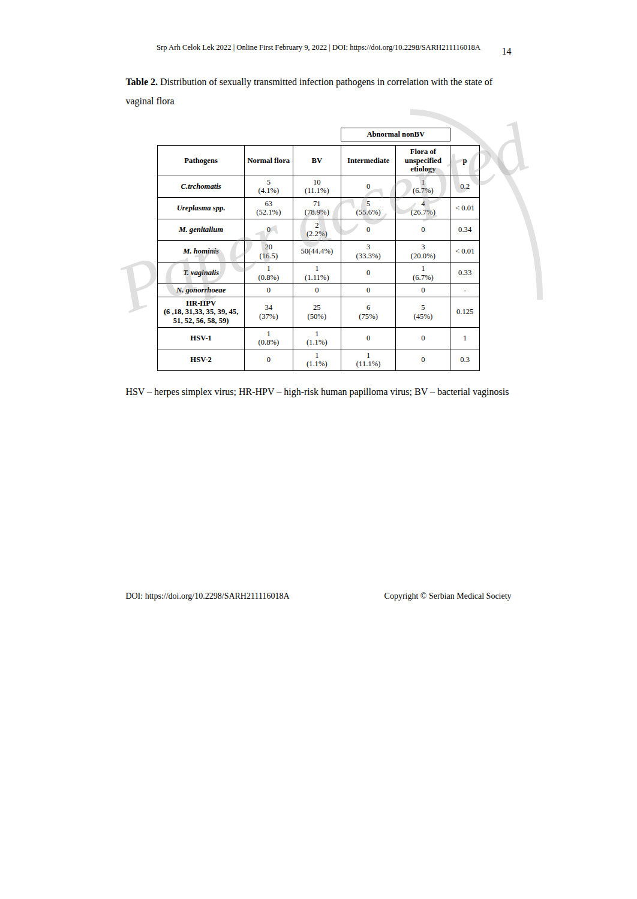Srp Arh Celok Lek 2022 | Online First February 9, 2022 | DOI: https://doi.org/10.2298/SARH211116018A 14
Table 2. Distribution of sexually transmitted infection pathogens in correlation with the state of vaginal flora
| | | | Abnormal nonBV | |
| --- | --- | --- | --- | --- |
| Pathogens | Normal flora | BV | Intermediate | Flora of unspecified etiology | p |
| C.trchomatis | 5 (4.1%) | 10 (11.1%) | 0 | 1 (6.7%) | 0.2 |
| Ureplasma spp. | 63 (52.1%) | 71 (78.9%) | 5 (55.6%) | 4 (26.7%) | < 0.01 |
| M. genitalium | 0 | 2 (2.2%) | 0 | 0 | 0.34 |
| M. hominis | 20 (16.5) | 50(44.4%) | 3 (33.3%) | 3 (20.0%) | < 0.01 |
| T. vaginalis | 1 (0.8%) | 1 (1.11%) | 0 | 1 (6.7%) | 0.33 |
| N. gonorrhoeae | 0 | 0 | 0 | 0 | - |
| HR-HPV (6 ,18, 31,33, 35, 39, 45, 51, 52, 56, 58, 59) | 34 (37%) | 25 (50%) | 6 (75%) | 5 (45%) | 0.125 |
| HSV-1 | 1 (0.8%) | 1 (1.1%) | 0 | 0 | 1 |
| HSV-2 | 0 | 1 (1.1%) | 1 (11.1%) | 0 | 0.3 |
HSV – herpes simplex virus; HR-HPV – high-risk human papilloma virus; BV – bacterial vaginosis
Paper accepted
DOI: https://doi.org/10.2298/SARH211116018A Copyright © Serbian Medical Society